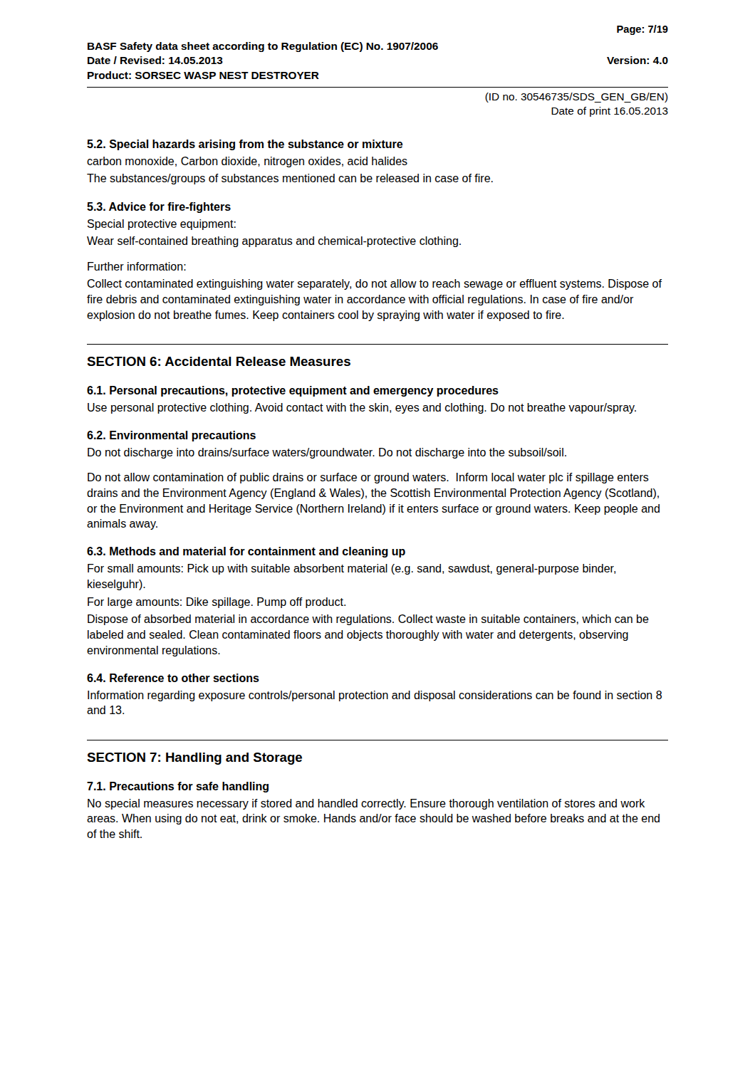Page: 7/19
BASF Safety data sheet according to Regulation (EC) No. 1907/2006
Date / Revised: 14.05.2013 Version: 4.0
Product: SORSEC WASP NEST DESTROYER
(ID no. 30546735/SDS_GEN_GB/EN)
Date of print 16.05.2013
5.2. Special hazards arising from the substance or mixture
carbon monoxide, Carbon dioxide, nitrogen oxides, acid halides
The substances/groups of substances mentioned can be released in case of fire.
5.3. Advice for fire-fighters
Special protective equipment:
Wear self-contained breathing apparatus and chemical-protective clothing.
Further information:
Collect contaminated extinguishing water separately, do not allow to reach sewage or effluent systems. Dispose of fire debris and contaminated extinguishing water in accordance with official regulations. In case of fire and/or explosion do not breathe fumes. Keep containers cool by spraying with water if exposed to fire.
SECTION 6: Accidental Release Measures
6.1. Personal precautions, protective equipment and emergency procedures
Use personal protective clothing. Avoid contact with the skin, eyes and clothing. Do not breathe vapour/spray.
6.2. Environmental precautions
Do not discharge into drains/surface waters/groundwater. Do not discharge into the subsoil/soil.
Do not allow contamination of public drains or surface or ground waters. Inform local water plc if spillage enters drains and the Environment Agency (England & Wales), the Scottish Environmental Protection Agency (Scotland), or the Environment and Heritage Service (Northern Ireland) if it enters surface or ground waters. Keep people and animals away.
6.3. Methods and material for containment and cleaning up
For small amounts: Pick up with suitable absorbent material (e.g. sand, sawdust, general-purpose binder, kieselguhr).
For large amounts: Dike spillage. Pump off product.
Dispose of absorbed material in accordance with regulations. Collect waste in suitable containers, which can be labeled and sealed. Clean contaminated floors and objects thoroughly with water and detergents, observing environmental regulations.
6.4. Reference to other sections
Information regarding exposure controls/personal protection and disposal considerations can be found in section 8 and 13.
SECTION 7: Handling and Storage
7.1. Precautions for safe handling
No special measures necessary if stored and handled correctly. Ensure thorough ventilation of stores and work areas. When using do not eat, drink or smoke. Hands and/or face should be washed before breaks and at the end of the shift.